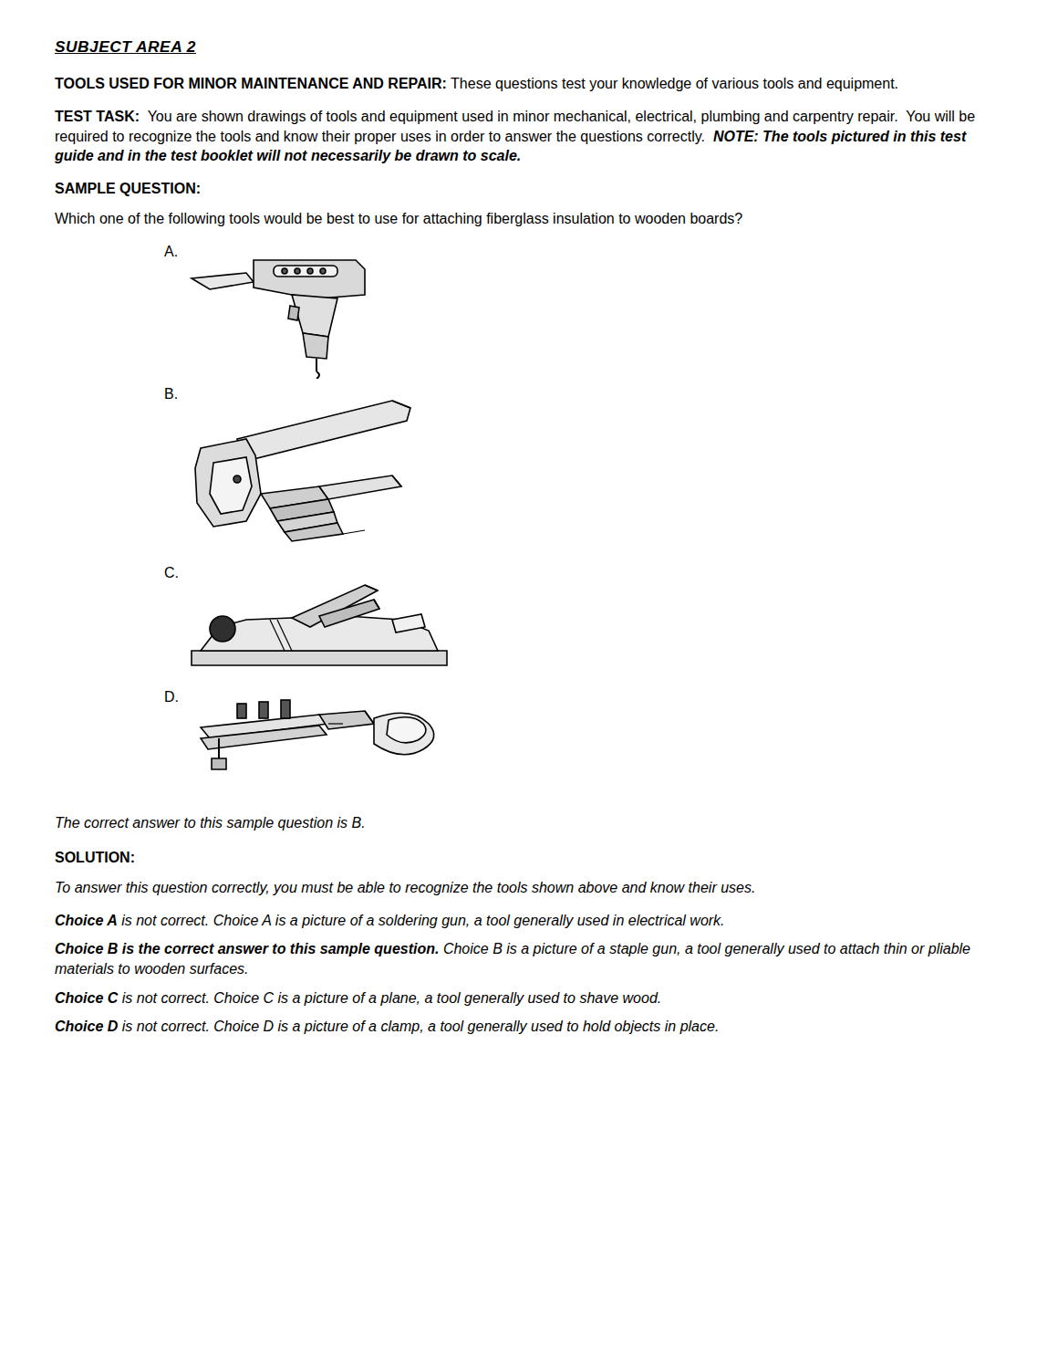SUBJECT AREA 2
TOOLS USED FOR MINOR MAINTENANCE AND REPAIR: These questions test your knowledge of various tools and equipment.
TEST TASK: You are shown drawings of tools and equipment used in minor mechanical, electrical, plumbing and carpentry repair. You will be required to recognize the tools and know their proper uses in order to answer the questions correctly. NOTE: The tools pictured in this test guide and in the test booklet will not necessarily be drawn to scale.
SAMPLE QUESTION:
Which one of the following tools would be best to use for attaching fiberglass insulation to wooden boards?
A.
B.
C.
D.
The correct answer to this sample question is B.
SOLUTION:
To answer this question correctly, you must be able to recognize the tools shown above and know their uses.
Choice A is not correct. Choice A is a picture of a soldering gun, a tool generally used in electrical work.
Choice B is the correct answer to this sample question. Choice B is a picture of a staple gun, a tool generally used to attach thin or pliable materials to wooden surfaces.
Choice C is not correct. Choice C is a picture of a plane, a tool generally used to shave wood.
Choice D is not correct. Choice D is a picture of a clamp, a tool generally used to hold objects in place.